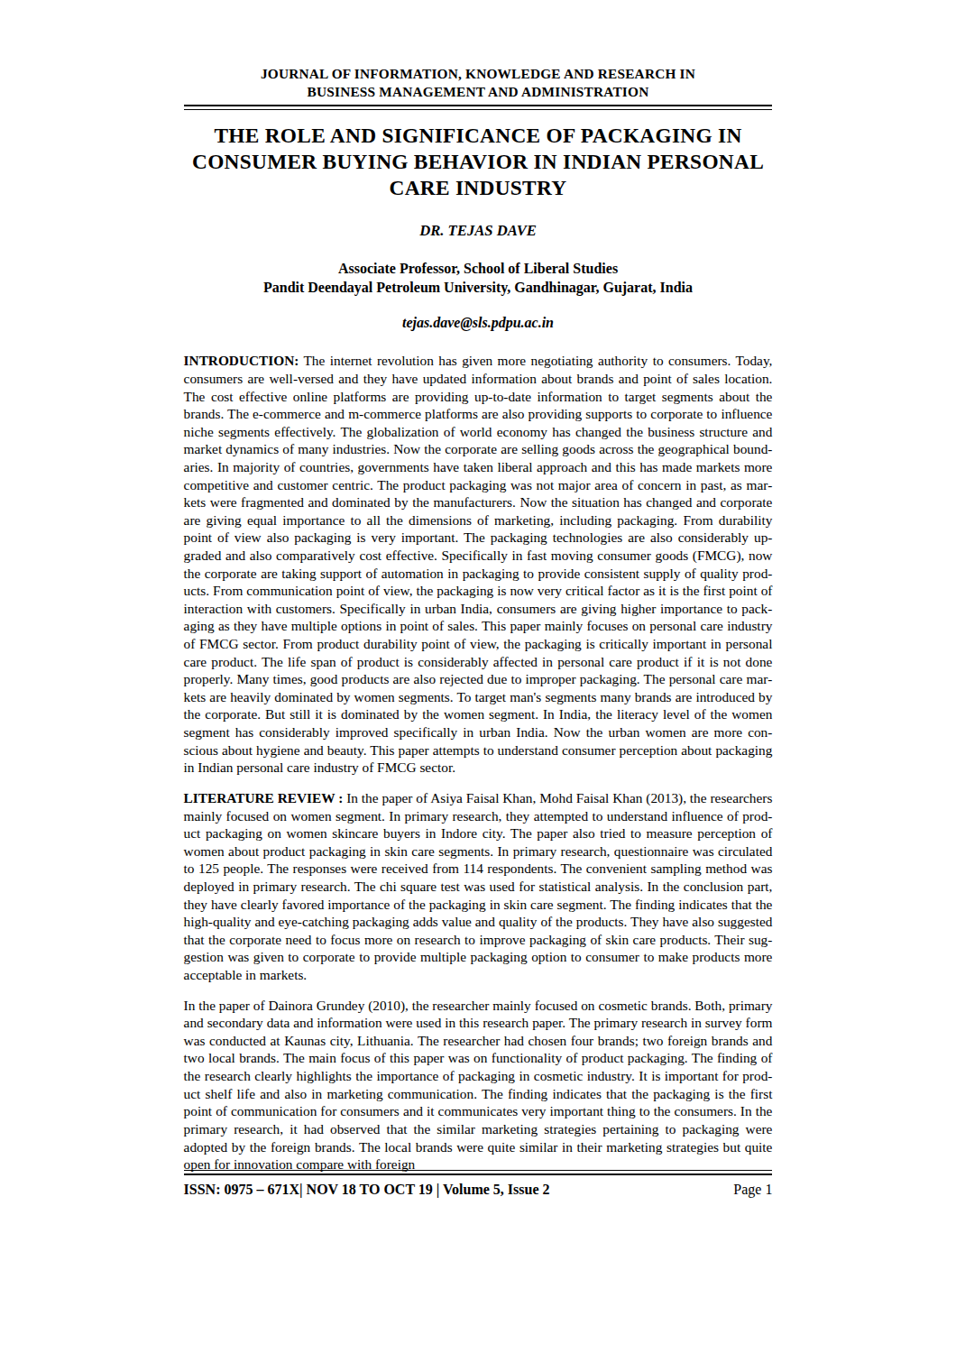JOURNAL OF INFORMATION, KNOWLEDGE AND RESEARCH IN
BUSINESS MANAGEMENT AND ADMINISTRATION
THE ROLE AND SIGNIFICANCE OF PACKAGING IN CONSUMER BUYING BEHAVIOR IN INDIAN PERSONAL CARE INDUSTRY
DR. TEJAS DAVE
Associate Professor, School of Liberal Studies
Pandit Deendayal Petroleum University, Gandhinagar, Gujarat, India
tejas.dave@sls.pdpu.ac.in
INTRODUCTION: The internet revolution has given more negotiating authority to consumers. Today, consumers are well-versed and they have updated information about brands and point of sales location. The cost effective online platforms are providing up-to-date information to target segments about the brands. The e-commerce and m-commerce platforms are also providing supports to corporate to influence niche segments effectively. The globalization of world economy has changed the business structure and market dynamics of many industries. Now the corporate are selling goods across the geographical boundaries. In majority of countries, governments have taken liberal approach and this has made markets more competitive and customer centric. The product packaging was not major area of concern in past, as markets were fragmented and dominated by the manufacturers. Now the situation has changed and corporate are giving equal importance to all the dimensions of marketing, including packaging. From durability point of view also packaging is very important. The packaging technologies are also considerably upgraded and also comparatively cost effective. Specifically in fast moving consumer goods (FMCG), now the corporate are taking support of automation in packaging to provide consistent supply of quality products. From communication point of view, the packaging is now very critical factor as it is the first point of interaction with customers. Specifically in urban India, consumers are giving higher importance to packaging as they have multiple options in point of sales. This paper mainly focuses on personal care industry of FMCG sector. From product durability point of view, the packaging is critically important in personal care product. The life span of product is considerably affected in personal care product if it is not done properly. Many times, good products are also rejected due to improper packaging. The personal care markets are heavily dominated by women segments. To target man's segments many brands are introduced by the corporate. But still it is dominated by the women segment. In India, the literacy level of the women segment has considerably improved specifically in urban India. Now the urban women are more conscious about hygiene and beauty. This paper attempts to understand consumer perception about packaging in Indian personal care industry of FMCG sector.
LITERATURE REVIEW : In the paper of Asiya Faisal Khan, Mohd Faisal Khan (2013), the researchers mainly focused on women segment. In primary research, they attempted to understand influence of product packaging on women skincare buyers in Indore city. The paper also tried to measure perception of women about product packaging in skin care segments. In primary research, questionnaire was circulated to 125 people. The responses were received from 114 respondents. The convenient sampling method was deployed in primary research. The chi square test was used for statistical analysis. In the conclusion part, they have clearly favored importance of the packaging in skin care segment. The finding indicates that the high-quality and eye-catching packaging adds value and quality of the products. They have also suggested that the corporate need to focus more on research to improve packaging of skin care products. Their suggestion was given to corporate to provide multiple packaging option to consumer to make products more acceptable in markets.
In the paper of Dainora Grundey (2010), the researcher mainly focused on cosmetic brands. Both, primary and secondary data and information were used in this research paper. The primary research in survey form was conducted at Kaunas city, Lithuania. The researcher had chosen four brands; two foreign brands and two local brands. The main focus of this paper was on functionality of product packaging. The finding of the research clearly highlights the importance of packaging in cosmetic industry. It is important for product shelf life and also in marketing communication. The finding indicates that the packaging is the first point of communication for consumers and it communicates very important thing to the consumers. In the primary research, it had observed that the similar marketing strategies pertaining to packaging were adopted by the foreign brands. The local brands were quite similar in their marketing strategies but quite open for innovation compare with foreign
ISSN: 0975 – 671X| NOV 18 TO OCT 19 | Volume 5, Issue 2 Page 1